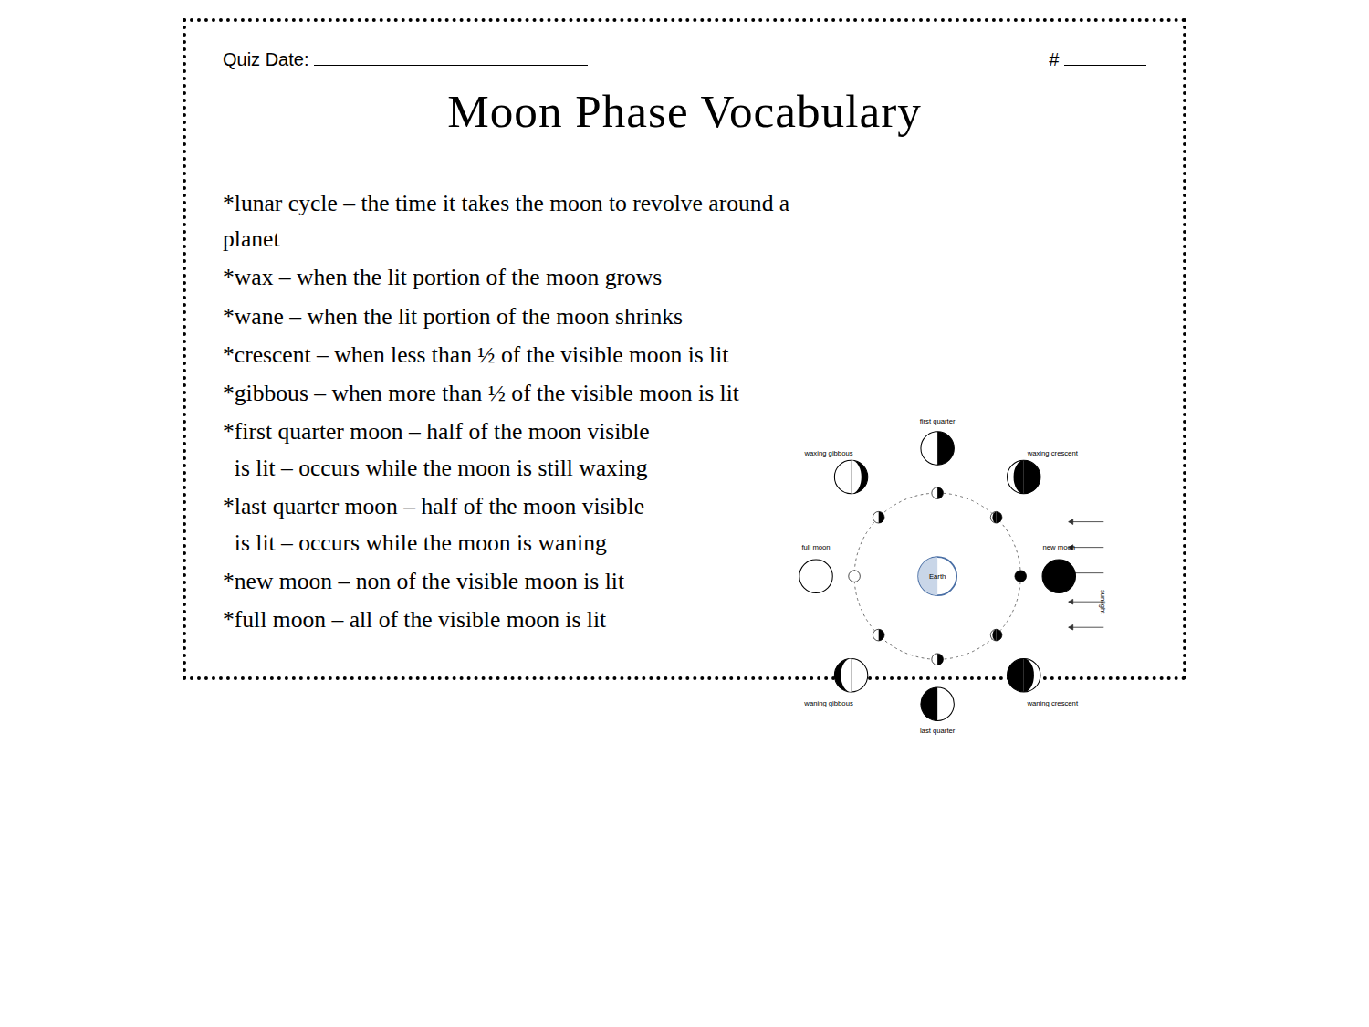Quiz Date:
#
Moon Phase Vocabulary
*lunar cycle
– the time it takes the moon to revolve around a planet
*wax
– when the lit portion of the moon grows
*wane
– when the lit portion of the moon shrinks
*crescent
– when less than ½ of the visible moon is lit
*gibbous
– when more than ½ of the visible moon is lit
*first quarter moon
– half of the moon visible
is lit – occurs while the moon is still waxing
*last quarter moon
– half of the moon visible
is lit – occurs while the moon is waning
*new moon
– non of the visible moon is lit
*full moon
– all of the visible moon is lit
Earth sunlight first quarter waxing crescent new moon waning crescent last quarter waning gibbous full moon waxing gibbous